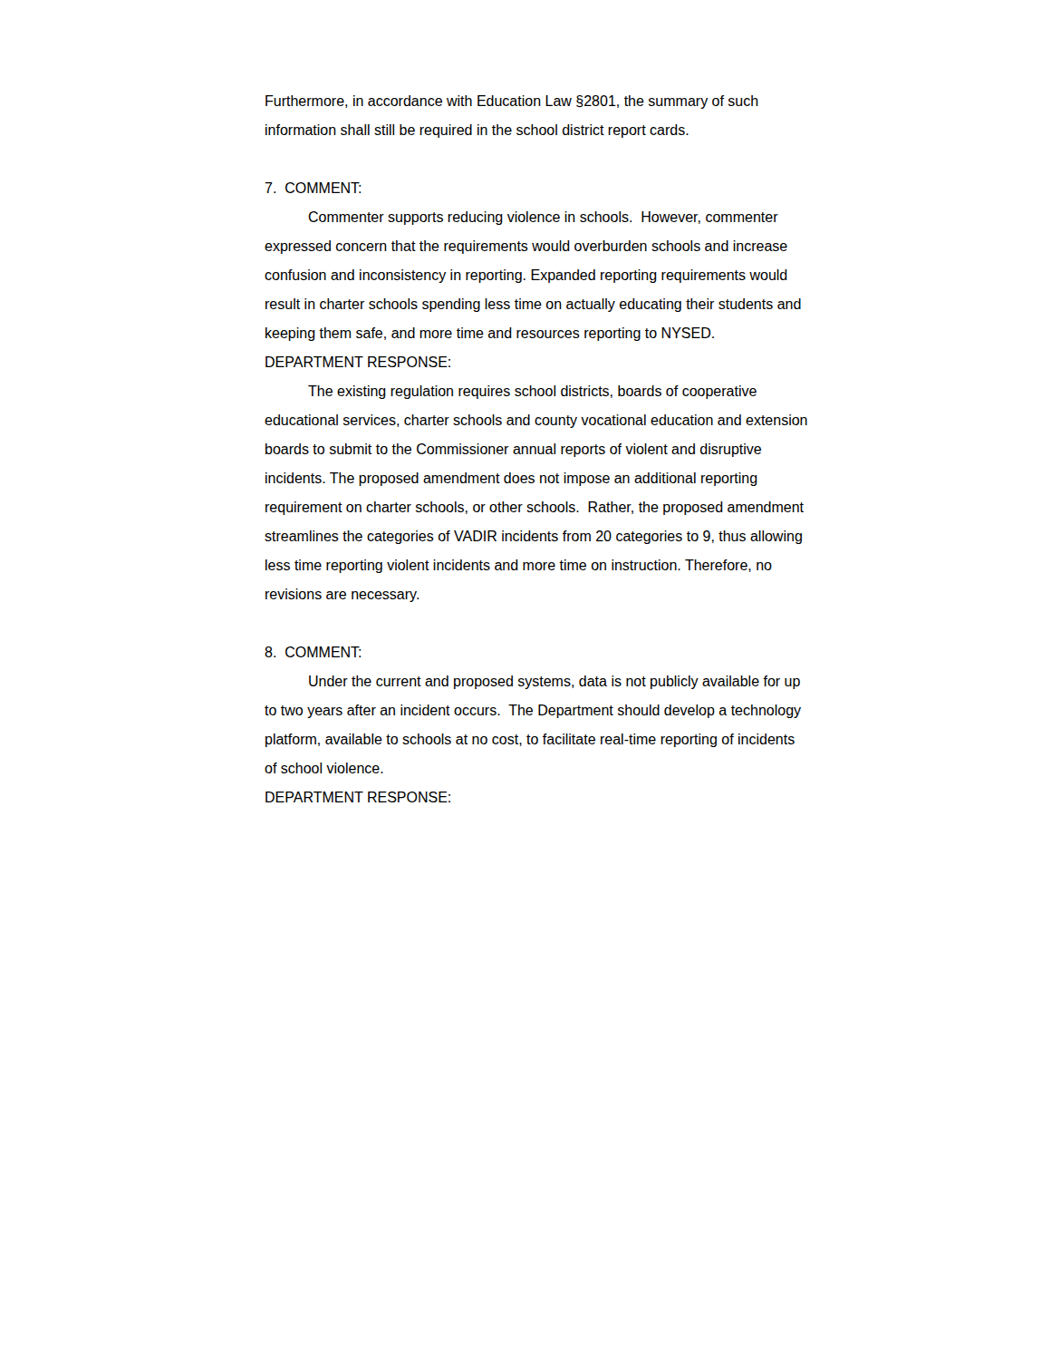Furthermore, in accordance with Education Law §2801, the summary of such information shall still be required in the school district report cards.
7. COMMENT:
Commenter supports reducing violence in schools. However, commenter expressed concern that the requirements would overburden schools and increase confusion and inconsistency in reporting. Expanded reporting requirements would result in charter schools spending less time on actually educating their students and keeping them safe, and more time and resources reporting to NYSED.
DEPARTMENT RESPONSE:
The existing regulation requires school districts, boards of cooperative educational services, charter schools and county vocational education and extension boards to submit to the Commissioner annual reports of violent and disruptive incidents. The proposed amendment does not impose an additional reporting requirement on charter schools, or other schools. Rather, the proposed amendment streamlines the categories of VADIR incidents from 20 categories to 9, thus allowing less time reporting violent incidents and more time on instruction. Therefore, no revisions are necessary.
8. COMMENT:
Under the current and proposed systems, data is not publicly available for up to two years after an incident occurs. The Department should develop a technology platform, available to schools at no cost, to facilitate real-time reporting of incidents of school violence.
DEPARTMENT RESPONSE: